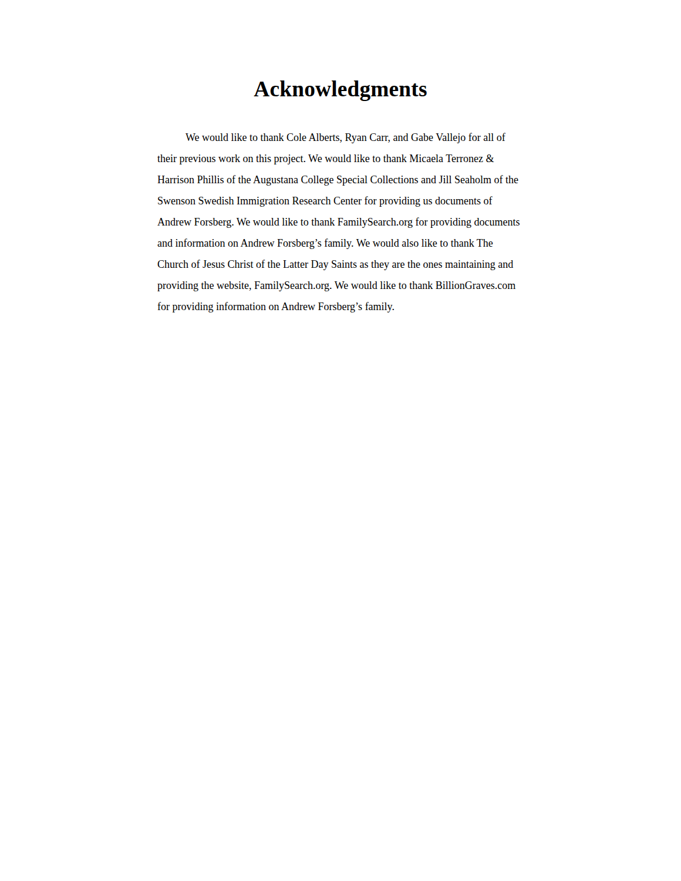Acknowledgments
We would like to thank Cole Alberts, Ryan Carr, and Gabe Vallejo for all of their previous work on this project. We would like to thank Micaela Terronez & Harrison Phillis of the Augustana College Special Collections and Jill Seaholm of the Swenson Swedish Immigration Research Center for providing us documents of Andrew Forsberg. We would like to thank FamilySearch.org for providing documents and information on Andrew Forsberg’s family. We would also like to thank The Church of Jesus Christ of the Latter Day Saints as they are the ones maintaining and providing the website, FamilySearch.org. We would like to thank BillionGraves.com for providing information on Andrew Forsberg’s family.